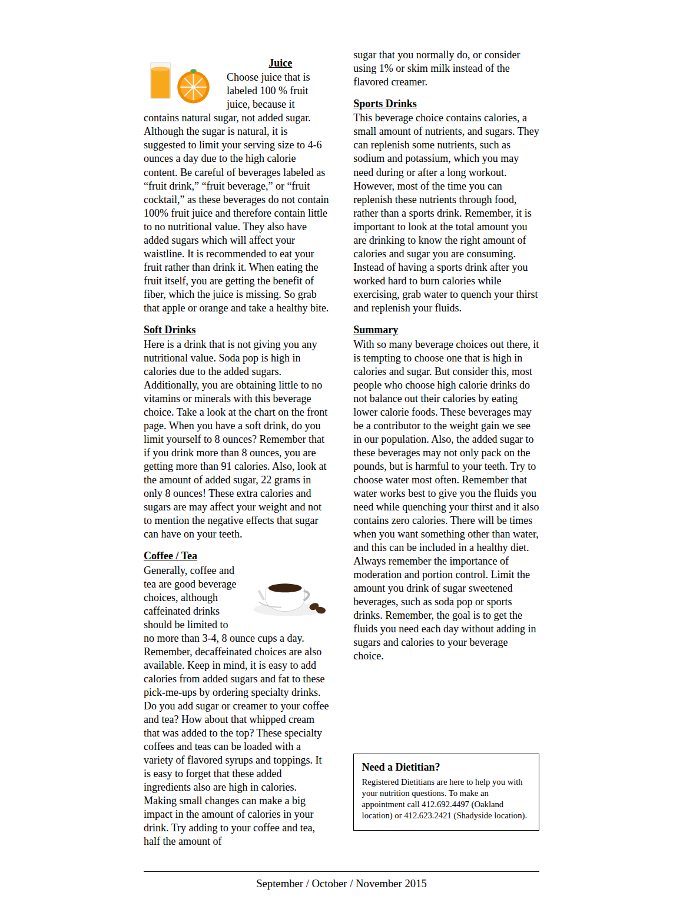Juice
Choose juice that is labeled 100 % fruit juice, because it contains natural sugar, not added sugar. Although the sugar is natural, it is suggested to limit your serving size to 4-6 ounces a day due to the high calorie content. Be careful of beverages labeled as “fruit drink,” “fruit beverage,” or “fruit cocktail,” as these beverages do not contain 100% fruit juice and therefore contain little to no nutritional value. They also have added sugars which will affect your waistline. It is recommended to eat your fruit rather than drink it. When eating the fruit itself, you are getting the benefit of fiber, which the juice is missing. So grab that apple or orange and take a healthy bite.
Soft Drinks
Here is a drink that is not giving you any nutritional value. Soda pop is high in calories due to the added sugars. Additionally, you are obtaining little to no vitamins or minerals with this beverage choice. Take a look at the chart on the front page. When you have a soft drink, do you limit yourself to 8 ounces? Remember that if you drink more than 8 ounces, you are getting more than 91 calories. Also, look at the amount of added sugar, 22 grams in only 8 ounces! These extra calories and sugars are may affect your weight and not to mention the negative effects that sugar can have on your teeth.
Coffee / Tea
Generally, coffee and tea are good beverage choices, although caffeinated drinks should be limited to no more than 3-4, 8 ounce cups a day. Remember, decaffeinated choices are also available. Keep in mind, it is easy to add calories from added sugars and fat to these pick-me-ups by ordering specialty drinks. Do you add sugar or creamer to your coffee and tea? How about that whipped cream that was added to the top? These specialty coffees and teas can be loaded with a variety of flavored syrups and toppings. It is easy to forget that these added ingredients also are high in calories. Making small changes can make a big impact in the amount of calories in your drink. Try adding to your coffee and tea, half the amount of
sugar that you normally do, or consider using 1% or skim milk instead of the flavored creamer.
Sports Drinks
This beverage choice contains calories, a small amount of nutrients, and sugars. They can replenish some nutrients, such as sodium and potassium, which you may need during or after a long workout. However, most of the time you can replenish these nutrients through food, rather than a sports drink. Remember, it is important to look at the total amount you are drinking to know the right amount of calories and sugar you are consuming. Instead of having a sports drink after you worked hard to burn calories while exercising, grab water to quench your thirst and replenish your fluids.
Summary
With so many beverage choices out there, it is tempting to choose one that is high in calories and sugar. But consider this, most people who choose high calorie drinks do not balance out their calories by eating lower calorie foods. These beverages may be a contributor to the weight gain we see in our population. Also, the added sugar to these beverages may not only pack on the pounds, but is harmful to your teeth. Try to choose water most often. Remember that water works best to give you the fluids you need while quenching your thirst and it also contains zero calories. There will be times when you want something other than water, and this can be included in a healthy diet. Always remember the importance of moderation and portion control. Limit the amount you drink of sugar sweetened beverages, such as soda pop or sports drinks. Remember, the goal is to get the fluids you need each day without adding in sugars and calories to your beverage choice.
Need a Dietitian?
Registered Dietitians are here to help you with your nutrition questions. To make an appointment call 412.692.4497 (Oakland location) or 412.623.2421 (Shadyside location).
September / October / November 2015